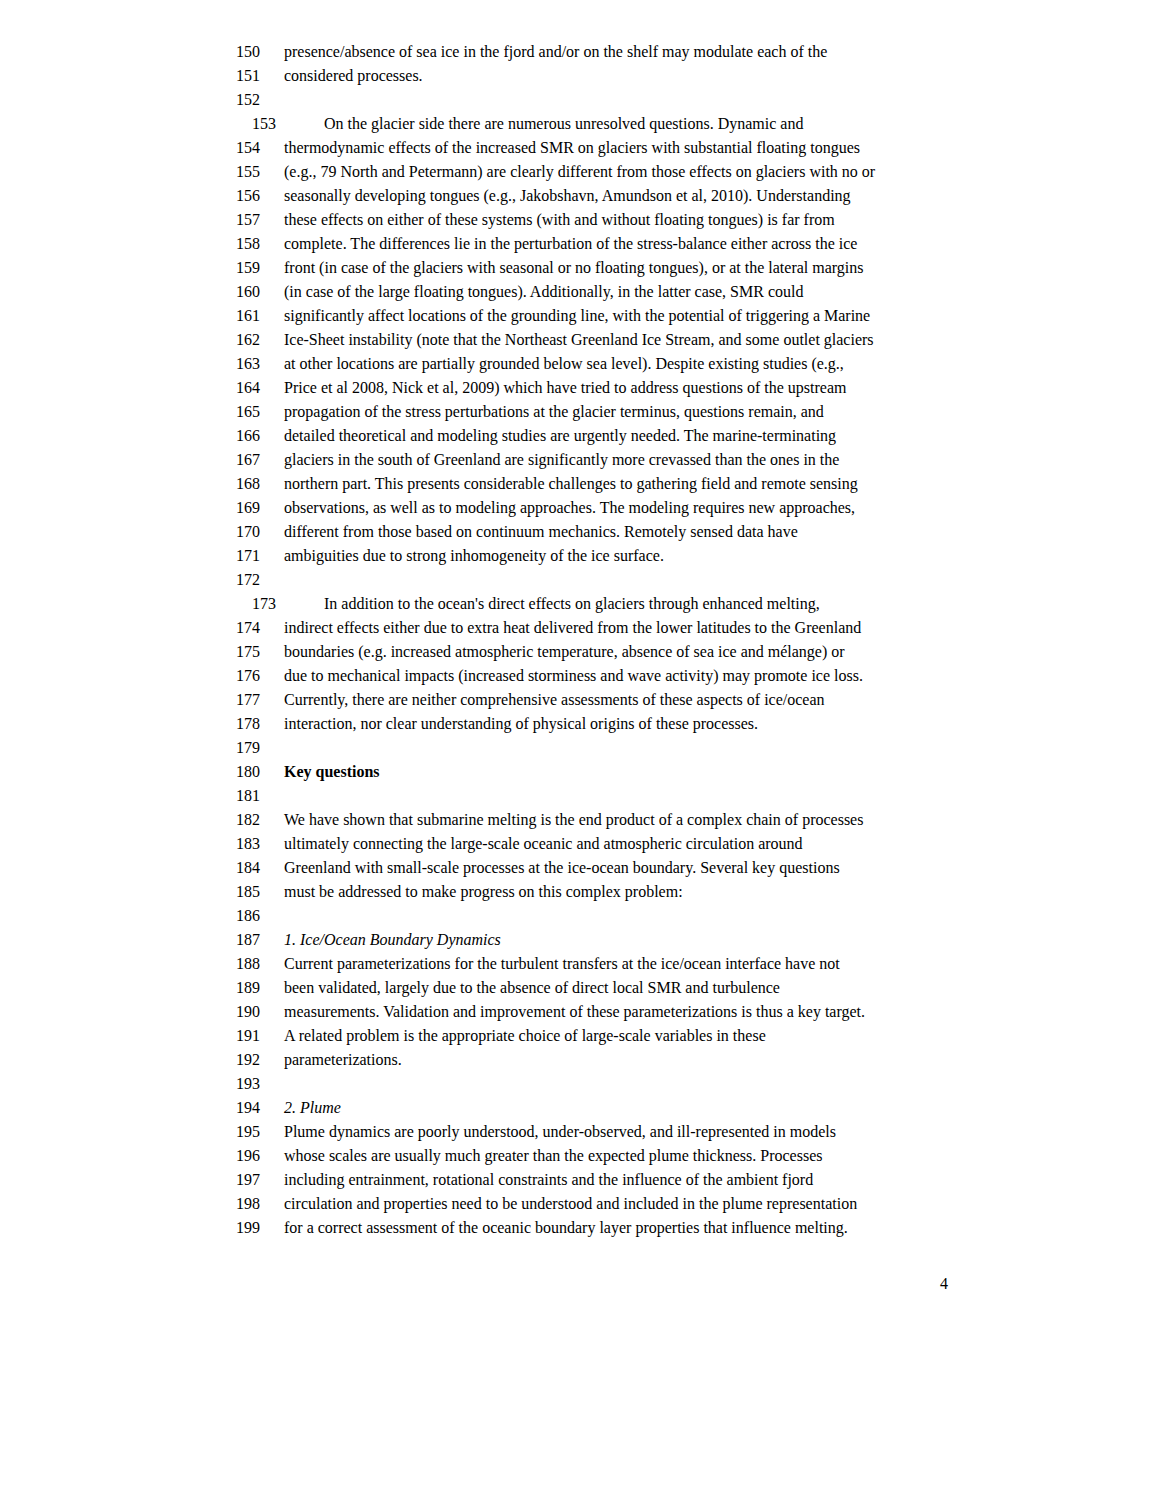presence/absence of sea ice in the fjord and/or on the shelf may modulate each of the
considered processes.
On the glacier side there are numerous unresolved questions. Dynamic and
thermodynamic effects of the increased SMR on glaciers with substantial floating tongues
(e.g., 79 North and Petermann) are clearly different from those effects on glaciers with no or
seasonally developing tongues (e.g., Jakobshavn, Amundson et al, 2010). Understanding
these effects on either of these systems (with and without floating tongues) is far from
complete. The differences lie in the perturbation of the stress-balance either across the ice
front (in case of the glaciers with seasonal or no floating tongues), or at the lateral margins
(in case of the large floating tongues). Additionally, in the latter case, SMR could
significantly affect locations of the grounding line, with the potential of triggering a Marine
Ice-Sheet instability (note that the Northeast Greenland Ice Stream, and some outlet glaciers
at other locations are partially grounded below sea level). Despite existing studies (e.g.,
Price et al 2008, Nick et al, 2009) which have tried to address questions of the upstream
propagation of the stress perturbations at the glacier terminus, questions remain, and
detailed theoretical and modeling studies are urgently needed. The marine-terminating
glaciers in the south of Greenland are significantly more crevassed than the ones in the
northern part. This presents considerable challenges to gathering field and remote sensing
observations, as well as to modeling approaches. The modeling requires new approaches,
different from those based on continuum mechanics. Remotely sensed data have
ambiguities due to strong inhomogeneity of the ice surface.
In addition to the ocean's direct effects on glaciers through enhanced melting,
indirect effects either due to extra heat delivered from the lower latitudes to the Greenland
boundaries (e.g. increased atmospheric temperature, absence of sea ice and mélange) or
due to mechanical impacts (increased storminess and wave activity) may promote ice loss.
Currently, there are neither comprehensive assessments of these aspects of ice/ocean
interaction, nor clear understanding of physical origins of these processes.
Key questions
We have shown that submarine melting is the end product of a complex chain of processes
ultimately connecting the large-scale oceanic and atmospheric circulation around
Greenland with small-scale processes at the ice-ocean boundary. Several key questions
must be addressed to make progress on this complex problem:
1. Ice/Ocean Boundary Dynamics
Current parameterizations for the turbulent transfers at the ice/ocean interface have not
been validated, largely due to the absence of direct local SMR and turbulence
measurements. Validation and improvement of these parameterizations is thus a key target.
A related problem is the appropriate choice of large-scale variables in these
parameterizations.
2. Plume
Plume dynamics are poorly understood, under-observed, and ill-represented in models
whose scales are usually much greater than the expected plume thickness. Processes
including entrainment, rotational constraints and the influence of the ambient fjord
circulation and properties need to be understood and included in the plume representation
for a correct assessment of the oceanic boundary layer properties that influence melting.
4